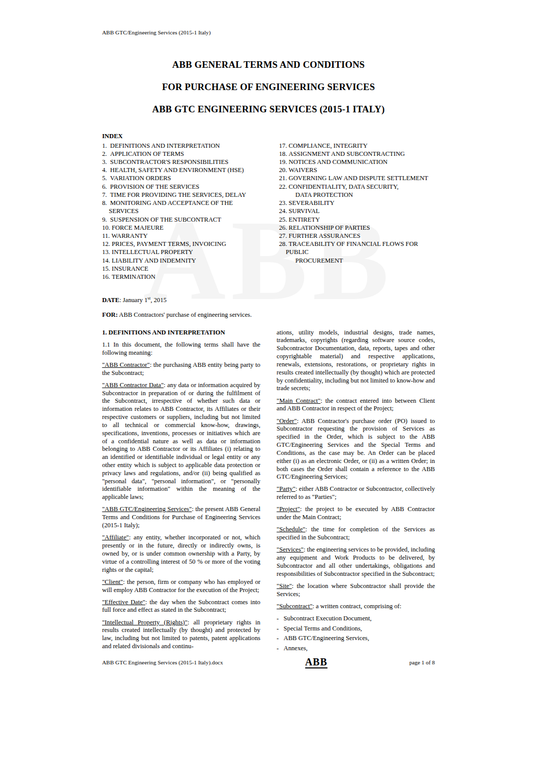ABB
ABB GTC/Engineering Services (2015-1 Italy)
ABB GENERAL TERMS AND CONDITIONS
FOR PURCHASE OF ENGINEERING SERVICES
ABB GTC ENGINEERING SERVICES (2015-1 ITALY)
INDEX
1. DEFINITIONS AND INTERPRETATION
2. APPLICATION OF TERMS
3. SUBCONTRACTOR'S RESPONSIBILITIES
4. HEALTH, SAFETY AND ENVIRONMENT (HSE)
5. VARIATION ORDERS
6. PROVISION OF THE SERVICES
7. TIME FOR PROVIDING THE SERVICES, DELAY
8. MONITORING AND ACCEPTANCE OF THE SERVICES
9. SUSPENSION OF THE SUBCONTRACT
10. FORCE MAJEURE
11. WARRANTY
12. PRICES, PAYMENT TERMS, INVOICING
13. INTELLECTUAL PROPERTY
14. LIABILITY AND INDEMNITY
15. INSURANCE
16. TERMINATION
17. COMPLIANCE, INTEGRITY
18. ASSIGNMENT AND SUBCONTRACTING
19. NOTICES AND COMMUNICATION
20. WAIVERS
21. GOVERNING LAW AND DISPUTE SETTLEMENT
22. CONFIDENTIALITY, DATA SECURITY,
DATA PROTECTION
23. SEVERABILITY
24. SURVIVAL
25. ENTIRETY
26. RELATIONSHIP OF PARTIES
27. FURTHER ASSURANCES
28. TRACEABILITY OF FINANCIAL FLOWS FOR PUBLIC
PROCUREMENT
DATE: January 1st, 2015
FOR: ABB Contractors' purchase of engineering services.
1. DEFINITIONS AND INTERPRETATION
1.1 In this document, the following terms shall have the following meaning:
"ABB Contractor": the purchasing ABB entity being party to the Subcontract;
"ABB Contractor Data": any data or information acquired by Subcontractor in preparation of or during the fulfilment of the Subcontract, irrespective of whether such data or information relates to ABB Contractor, its Affiliates or their respective customers or suppliers, including but not limited to all technical or commercial know-how, drawings, specifications, inventions, processes or initiatives which are of a confidential nature as well as data or information belonging to ABB Contractor or its Affiliates (i) relating to an identified or identifiable individual or legal entity or any other entity which is subject to applicable data protection or privacy laws and regulations, and/or (ii) being qualified as "personal data", "personal information", or "personally identifiable information" within the meaning of the applicable laws;
"ABB GTC/Engineering Services": the present ABB General Terms and Conditions for Purchase of Engineering Services (2015-1 Italy);
"Affiliate": any entity, whether incorporated or not, which presently or in the future, directly or indirectly owns, is owned by, or is under common ownership with a Party, by virtue of a controlling interest of 50 % or more of the voting rights or the capital;
"Client": the person, firm or company who has employed or will employ ABB Contractor for the execution of the Project;
"Effective Date": the day when the Subcontract comes into full force and effect as stated in the Subcontract;
"Intellectual Property (Rights)": all proprietary rights in results created intellectually (by thought) and protected by law, including but not limited to patents, patent applications and related divisionals and continu-
ations, utility models, industrial designs, trade names, trademarks, copyrights (regarding software source codes, Subcontractor Documentation, data, reports, tapes and other copyrightable material) and respective applications, renewals, extensions, restorations, or proprietary rights in results created intellectually (by thought) which are protected by confidentiality, including but not limited to know-how and trade secrets;
"Main Contract": the contract entered into between Client and ABB Contractor in respect of the Project;
"Order": ABB Contractor's purchase order (PO) issued to Subcontractor requesting the provision of Services as specified in the Order, which is subject to the ABB GTC/Engineering Services and the Special Terms and Conditions, as the case may be. An Order can be placed either (i) as an electronic Order, or (ii) as a written Order; in both cases the Order shall contain a reference to the ABB GTC/Engineering Services;
"Party": either ABB Contractor or Subcontractor, collectively referred to as "Parties";
"Project": the project to be executed by ABB Contractor under the Main Contract;
"Schedule": the time for completion of the Services as specified in the Subcontract;
"Services": the engineering services to be provided, including any equipment and Work Products to be delivered, by Subcontractor and all other undertakings, obligations and responsibilities of Subcontractor specified in the Subcontract;
"Site": the location where Subcontractor shall provide the Services;
"Subcontract": a written contract, comprising of:
Subcontract Execution Document,
Special Terms and Conditions,
ABB GTC/Engineering Services,
Annexes,
ABB GTC Engineering Services (2015-1 Italy).docx
ABB
page 1 of 8